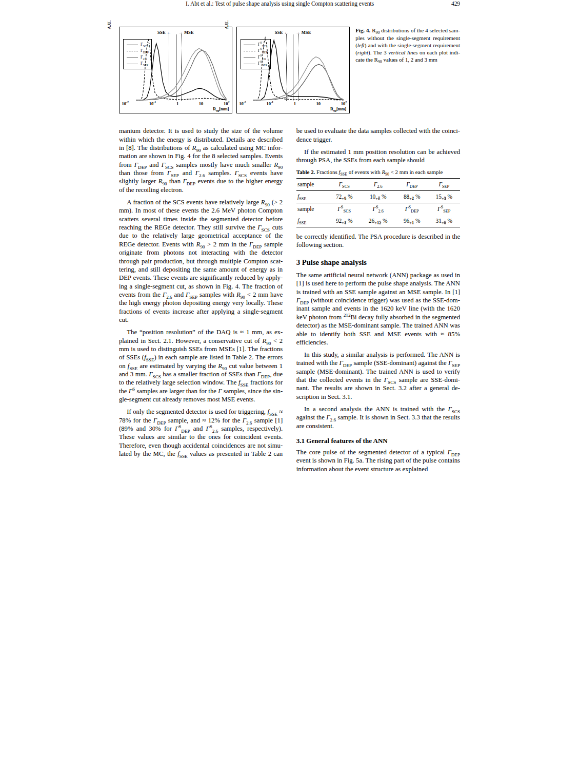I. Abt et al.: Test of pulse shape analysis using single Compton scattering events
429
A.U.
SSE ← → MSE
ΓSCS
ΓDEP
Γ2.6
ΓSEP
10-210-1110102
R90[mm]
A.U.
SSE ← → MSE
ΓSSCS
ΓSDEP
ΓS2.6
ΓSSEP
10-210-1110102
R90[mm]
Fig. 4. R90 distributions of the 4 selected samples without the single-segment requirement (left) and with the single-segment requirement (right). The 3 vertical lines on each plot indicate the R90 values of 1, 2 and 3 mm
manium detector. It is used to study the size of the volume within which the energy is distributed. Details are described in [8]. The distributions of R90 as calculated using MC information are shown in Fig. 4 for the 8 selected samples. Events from ΓDEP and ΓSCS samples mostly have much smaller R90 than those from ΓSEP and Γ2.6 samples. ΓSCS events have slightly larger R90 than ΓDEP events due to the higher energy of the recoiling electron.
A fraction of the SCS events have relatively large R90 (> 2 mm). In most of these events the 2.6 MeV photon Compton scatters several times inside the segmented detector before reaching the REGe detector. They still survive the ΓSCS cuts due to the relatively large geometrical acceptance of the REGe detector. Events with R90 > 2 mm in the ΓDEP sample originate from photons not interacting with the detector through pair production, but through multiple Compton scattering, and still depositing the same amount of energy as in DEP events. These events are significantly reduced by applying a single-segment cut, as shown in Fig. 4. The fraction of events from the Γ2.6 and ΓSEP samples with R90 < 2 mm have the high energy photon depositing energy very locally. These fractions of events increase after applying a single-segment cut.
The “position resolution” of the DAQ is ≈ 1 mm, as explained in Sect. 2.1. However, a conservative cut of R90 < 2 mm is used to distinguish SSEs from MSEs [1]. The fractions of SSEs (fSSE) in each sample are listed in Table 2. The errors on fSSE are estimated by varying the R90 cut value between 1 and 3 mm. ΓSCS has a smaller fraction of SSEs than ΓDEP, due to the relatively large selection window. The fSSE fractions for the ΓS samples are larger than for the Γ samples, since the single-segment cut already removes most MSE events.
If only the segmented detector is used for triggering, fSSE ≈ 78% for the ΓDEP sample, and ≈ 12% for the Γ2.6 sample [1] (89% and 30% for ΓSDEP and ΓS2.6 samples, respectively). These values are similar to the ones for coincident events. Therefore, even though accidental coincidences are not simulated by the MC, the fSSE values as presented in Table 2 can be used to evaluate the data samples collected with the coincidence trigger.
If the estimated 1 mm position resolution can be achieved through PSA, the SSEs from each sample should
Table 2. Fractions fSSE of events with R90 < 2 mm in each sample
| sample | Γ SCS | Γ 2.6 | Γ DEP | Γ SEP |
| --- | --- | --- | --- | --- |
| f SSE | 72 +3 −6 % | 10 +6 −7 % | 88 +1 −2 % | 15 +3 −3 % |
| sample | Γ S SCS | Γ S 2.6 | Γ S DEP | Γ S SEP |
| f SSE | 92 +1 −3 % | 26 +12 −15 % | 96 +1 −1 % | 31 +6 −5 % |
be correctly identified. The PSA procedure is described in the following section.
3 Pulse shape analysis
The same artificial neural network (ANN) package as used in [1] is used here to perform the pulse shape analysis. The ANN is trained with an SSE sample against an MSE sample. In [1] ΓDEP (without coincidence trigger) was used as the SSE-dominant sample and events in the 1620 keV line (with the 1620 keV photon from 212Bi decay fully absorbed in the segmented detector) as the MSE-dominant sample. The trained ANN was able to identify both SSE and MSE events with ≈ 85% efficiencies.
In this study, a similar analysis is performed. The ANN is trained with the ΓDEP sample (SSE-dominant) against the ΓSEP sample (MSE-dominant). The trained ANN is used to verify that the collected events in the ΓSCS sample are SSE-dominant. The results are shown in Sect. 3.2 after a general description in Sect. 3.1.
In a second analysis the ANN is trained with the ΓSCS against the Γ2.6 sample. It is shown in Sect. 3.3 that the results are consistent.
3.1 General features of the ANN
The core pulse of the segmented detector of a typical ΓDEP event is shown in Fig. 5a. The rising part of the pulse contains information about the event structure as explained